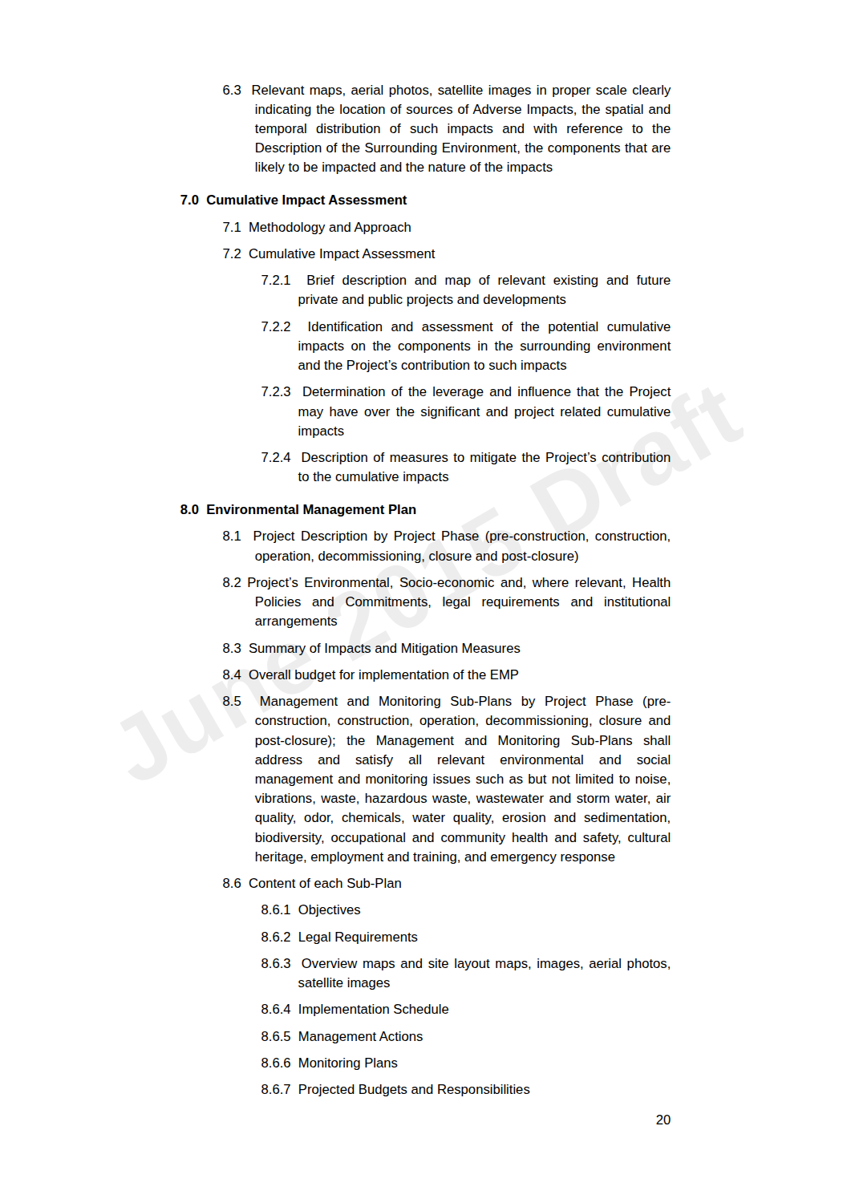June 2015 Draft
6.3 Relevant maps, aerial photos, satellite images in proper scale clearly indicating the location of sources of Adverse Impacts, the spatial and temporal distribution of such impacts and with reference to the Description of the Surrounding Environment, the components that are likely to be impacted and the nature of the impacts
7.0 Cumulative Impact Assessment
7.1 Methodology and Approach
7.2 Cumulative Impact Assessment
7.2.1 Brief description and map of relevant existing and future private and public projects and developments
7.2.2 Identification and assessment of the potential cumulative impacts on the components in the surrounding environment and the Project’s contribution to such impacts
7.2.3 Determination of the leverage and influence that the Project may have over the significant and project related cumulative impacts
7.2.4 Description of measures to mitigate the Project’s contribution to the cumulative impacts
8.0 Environmental Management Plan
8.1 Project Description by Project Phase (pre-construction, construction, operation, decommissioning, closure and post-closure)
8.2 Project’s Environmental, Socio-economic and, where relevant, Health Policies and Commitments, legal requirements and institutional arrangements
8.3 Summary of Impacts and Mitigation Measures
8.4 Overall budget for implementation of the EMP
8.5 Management and Monitoring Sub-Plans by Project Phase (pre-construction, construction, operation, decommissioning, closure and post-closure); the Management and Monitoring Sub-Plans shall address and satisfy all relevant environmental and social management and monitoring issues such as but not limited to noise, vibrations, waste, hazardous waste, wastewater and storm water, air quality, odor, chemicals, water quality, erosion and sedimentation, biodiversity, occupational and community health and safety, cultural heritage, employment and training, and emergency response
8.6 Content of each Sub-Plan
8.6.1 Objectives
8.6.2 Legal Requirements
8.6.3 Overview maps and site layout maps, images, aerial photos, satellite images
8.6.4 Implementation Schedule
8.6.5 Management Actions
8.6.6 Monitoring Plans
8.6.7 Projected Budgets and Responsibilities
20